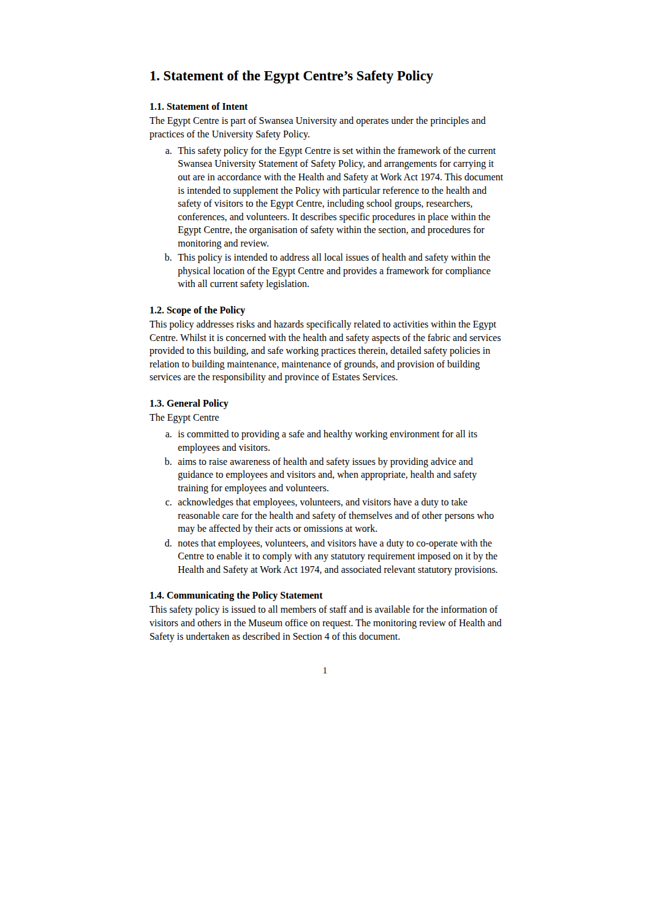1. Statement of the Egypt Centre’s Safety Policy
1.1. Statement of Intent
The Egypt Centre is part of Swansea University and operates under the principles and practices of the University Safety Policy.
This safety policy for the Egypt Centre is set within the framework of the current Swansea University Statement of Safety Policy, and arrangements for carrying it out are in accordance with the Health and Safety at Work Act 1974. This document is intended to supplement the Policy with particular reference to the health and safety of visitors to the Egypt Centre, including school groups, researchers, conferences, and volunteers. It describes specific procedures in place within the Egypt Centre, the organisation of safety within the section, and procedures for monitoring and review.
This policy is intended to address all local issues of health and safety within the physical location of the Egypt Centre and provides a framework for compliance with all current safety legislation.
1.2. Scope of the Policy
This policy addresses risks and hazards specifically related to activities within the Egypt Centre. Whilst it is concerned with the health and safety aspects of the fabric and services provided to this building, and safe working practices therein, detailed safety policies in relation to building maintenance, maintenance of grounds, and provision of building services are the responsibility and province of Estates Services.
1.3. General Policy
The Egypt Centre
is committed to providing a safe and healthy working environment for all its employees and visitors.
aims to raise awareness of health and safety issues by providing advice and guidance to employees and visitors and, when appropriate, health and safety training for employees and volunteers.
acknowledges that employees, volunteers, and visitors have a duty to take reasonable care for the health and safety of themselves and of other persons who may be affected by their acts or omissions at work.
notes that employees, volunteers, and visitors have a duty to co-operate with the Centre to enable it to comply with any statutory requirement imposed on it by the Health and Safety at Work Act 1974, and associated relevant statutory provisions.
1.4. Communicating the Policy Statement
This safety policy is issued to all members of staff and is available for the information of visitors and others in the Museum office on request. The monitoring review of Health and Safety is undertaken as described in Section 4 of this document.
1